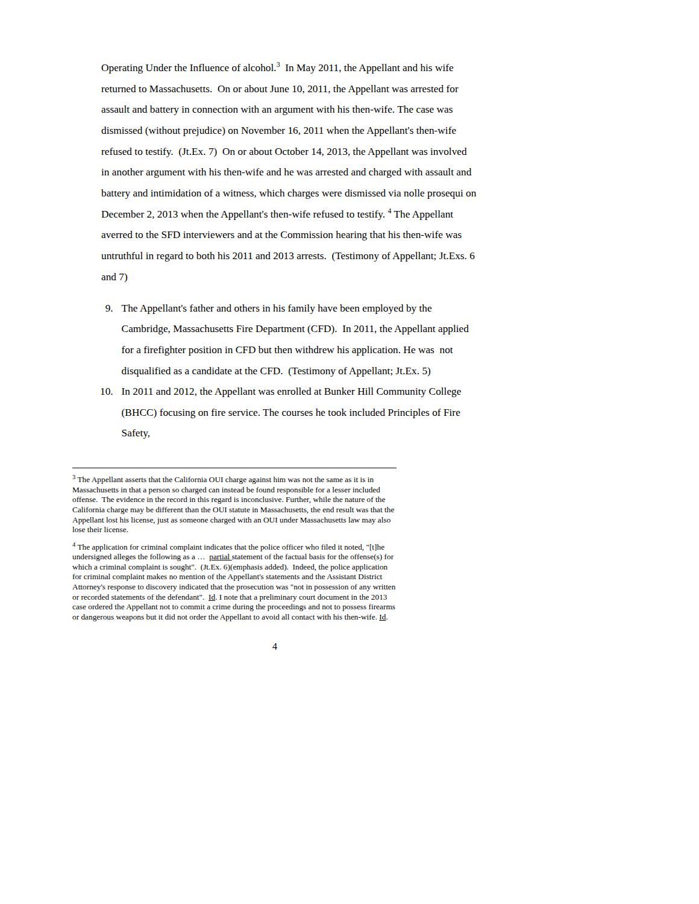Operating Under the Influence of alcohol.3 In May 2011, the Appellant and his wife returned to Massachusetts. On or about June 10, 2011, the Appellant was arrested for assault and battery in connection with an argument with his then-wife. The case was dismissed (without prejudice) on November 16, 2011 when the Appellant's then-wife refused to testify. (Jt.Ex. 7) On or about October 14, 2013, the Appellant was involved in another argument with his then-wife and he was arrested and charged with assault and battery and intimidation of a witness, which charges were dismissed via nolle prosequi on December 2, 2013 when the Appellant's then-wife refused to testify. 4 The Appellant averred to the SFD interviewers and at the Commission hearing that his then-wife was untruthful in regard to both his 2011 and 2013 arrests. (Testimony of Appellant; Jt.Exs. 6 and 7)
The Appellant's father and others in his family have been employed by the Cambridge, Massachusetts Fire Department (CFD). In 2011, the Appellant applied for a firefighter position in CFD but then withdrew his application. He was not disqualified as a candidate at the CFD. (Testimony of Appellant; Jt.Ex. 5)
In 2011 and 2012, the Appellant was enrolled at Bunker Hill Community College (BHCC) focusing on fire service. The courses he took included Principles of Fire Safety,
3 The Appellant asserts that the California OUI charge against him was not the same as it is in Massachusetts in that a person so charged can instead be found responsible for a lesser included offense. The evidence in the record in this regard is inconclusive. Further, while the nature of the California charge may be different than the OUI statute in Massachusetts, the end result was that the Appellant lost his license, just as someone charged with an OUI under Massachusetts law may also lose their license.
4 The application for criminal complaint indicates that the police officer who filed it noted, "[t]he undersigned alleges the following as a … partial statement of the factual basis for the offense(s) for which a criminal complaint is sought". (Jt.Ex. 6)(emphasis added). Indeed, the police application for criminal complaint makes no mention of the Appellant's statements and the Assistant District Attorney's response to discovery indicated that the prosecution was "not in possession of any written or recorded statements of the defendant". Id. I note that a preliminary court document in the 2013 case ordered the Appellant not to commit a crime during the proceedings and not to possess firearms or dangerous weapons but it did not order the Appellant to avoid all contact with his then-wife. Id.
4